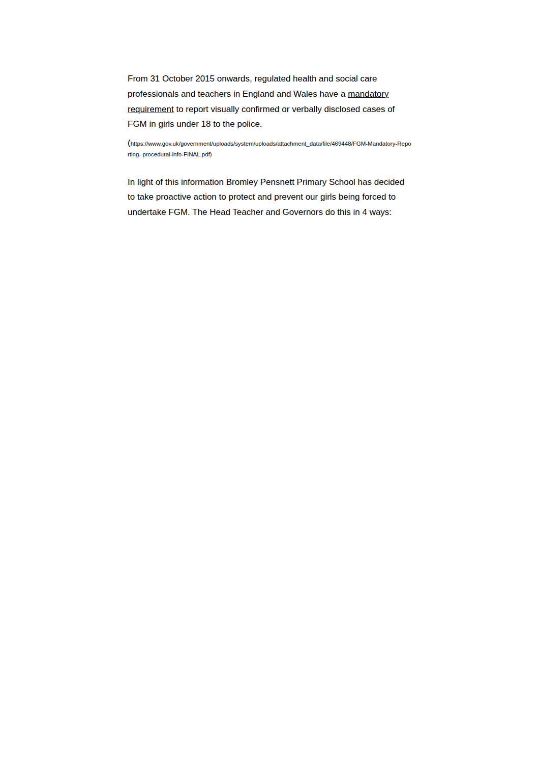From 31 October 2015 onwards, regulated health and social care professionals and teachers in England and Wales have a mandatory requirement to report visually confirmed or verbally disclosed cases of FGM in girls under 18 to the police.
(https://www.gov.uk/government/uploads/system/uploads/attachment_data/file/469448/FGM-Mandatory-Reporting- procedural-info-FINAL.pdf)
In light of this information Bromley Pensnett Primary School has decided to take proactive action to protect and prevent our girls being forced to undertake FGM. The Head Teacher and Governors do this in 4 ways: